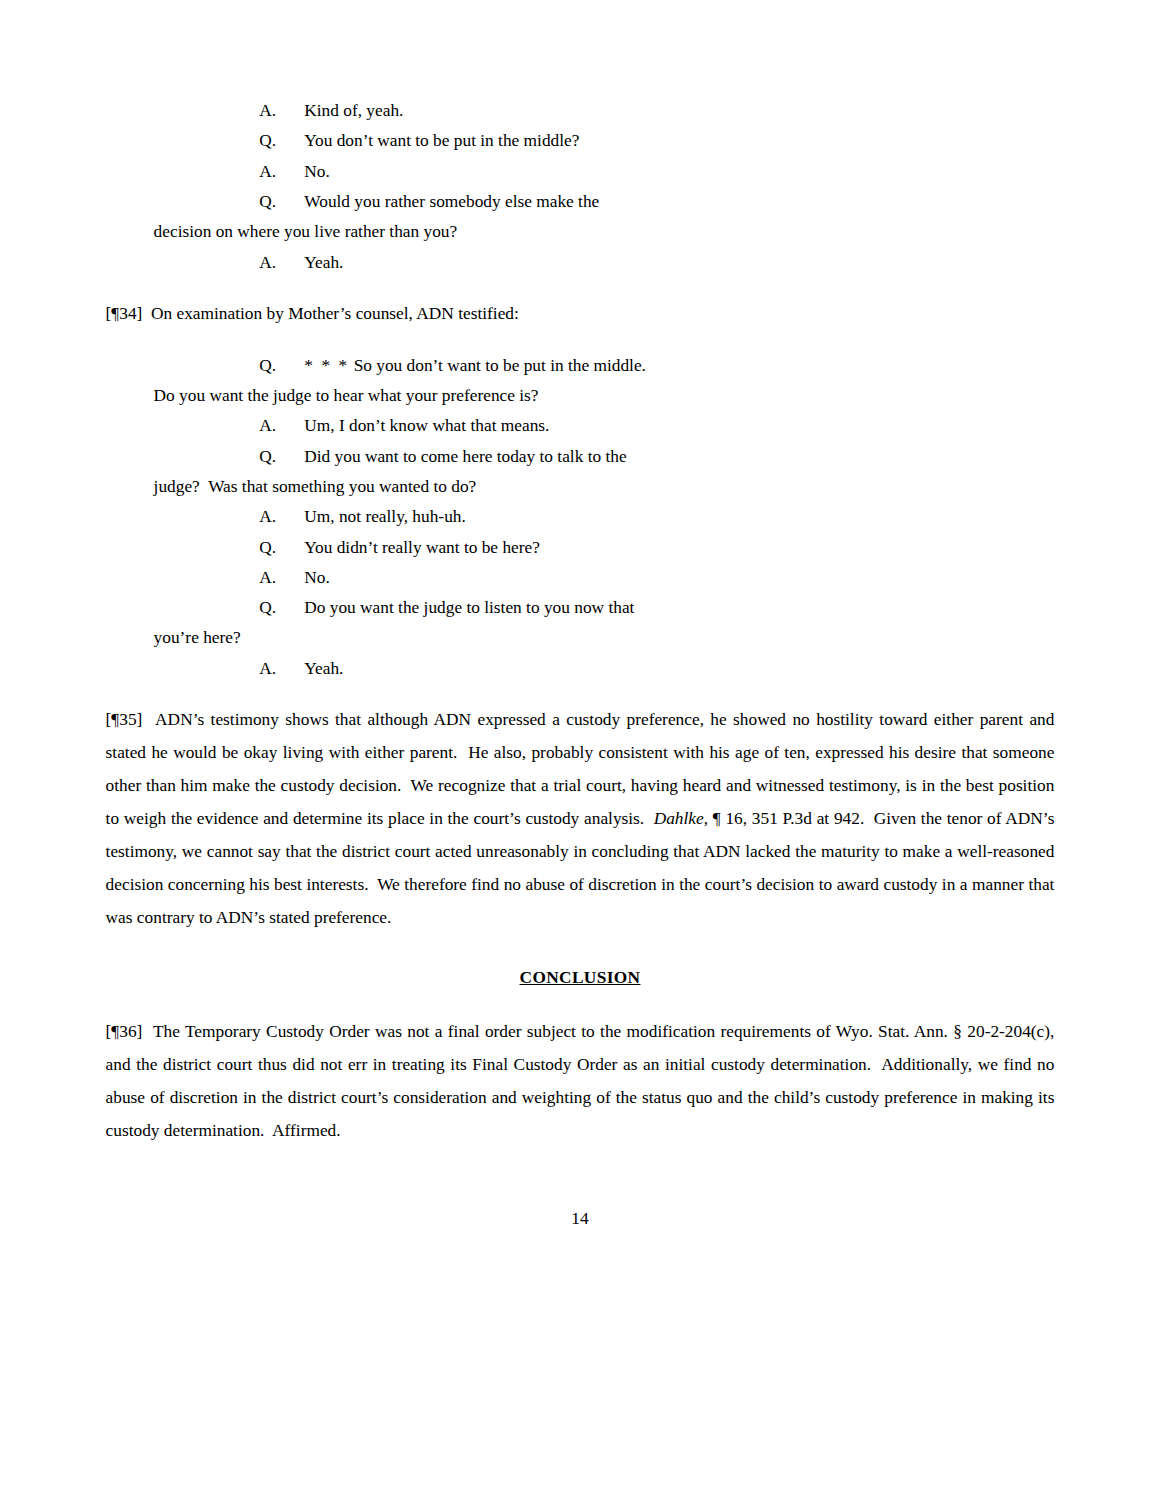A. Kind of, yeah.
Q. You don’t want to be put in the middle?
A. No.
Q. Would you rather somebody else make the
decision on where you live rather than you?
A. Yeah.
[¶34] On examination by Mother’s counsel, ADN testified:
Q.* * * So you don’t want to be put in the middle.
Do you want the judge to hear what your preference is?
A. Um, I don’t know what that means.
Q. Did you want to come here today to talk to the
judge? Was that something you wanted to do?
A. Um, not really, huh-uh.
Q. You didn’t really want to be here?
A. No.
Q. Do you want the judge to listen to you now that
you’re here?
A. Yeah.
[¶35] ADN’s testimony shows that although ADN expressed a custody preference, he showed no hostility toward either parent and stated he would be okay living with either parent. He also, probably consistent with his age of ten, expressed his desire that someone other than him make the custody decision. We recognize that a trial court, having heard and witnessed testimony, is in the best position to weigh the evidence and determine its place in the court’s custody analysis. Dahlke, ¶ 16, 351 P.3d at 942. Given the tenor of ADN’s testimony, we cannot say that the district court acted unreasonably in concluding that ADN lacked the maturity to make a well-reasoned decision concerning his best interests. We therefore find no abuse of discretion in the court’s decision to award custody in a manner that was contrary to ADN’s stated preference.
CONCLUSION
[¶36] The Temporary Custody Order was not a final order subject to the modification requirements of Wyo. Stat. Ann. § 20-2-204(c), and the district court thus did not err in treating its Final Custody Order as an initial custody determination. Additionally, we find no abuse of discretion in the district court’s consideration and weighting of the status quo and the child’s custody preference in making its custody determination. Affirmed.
14